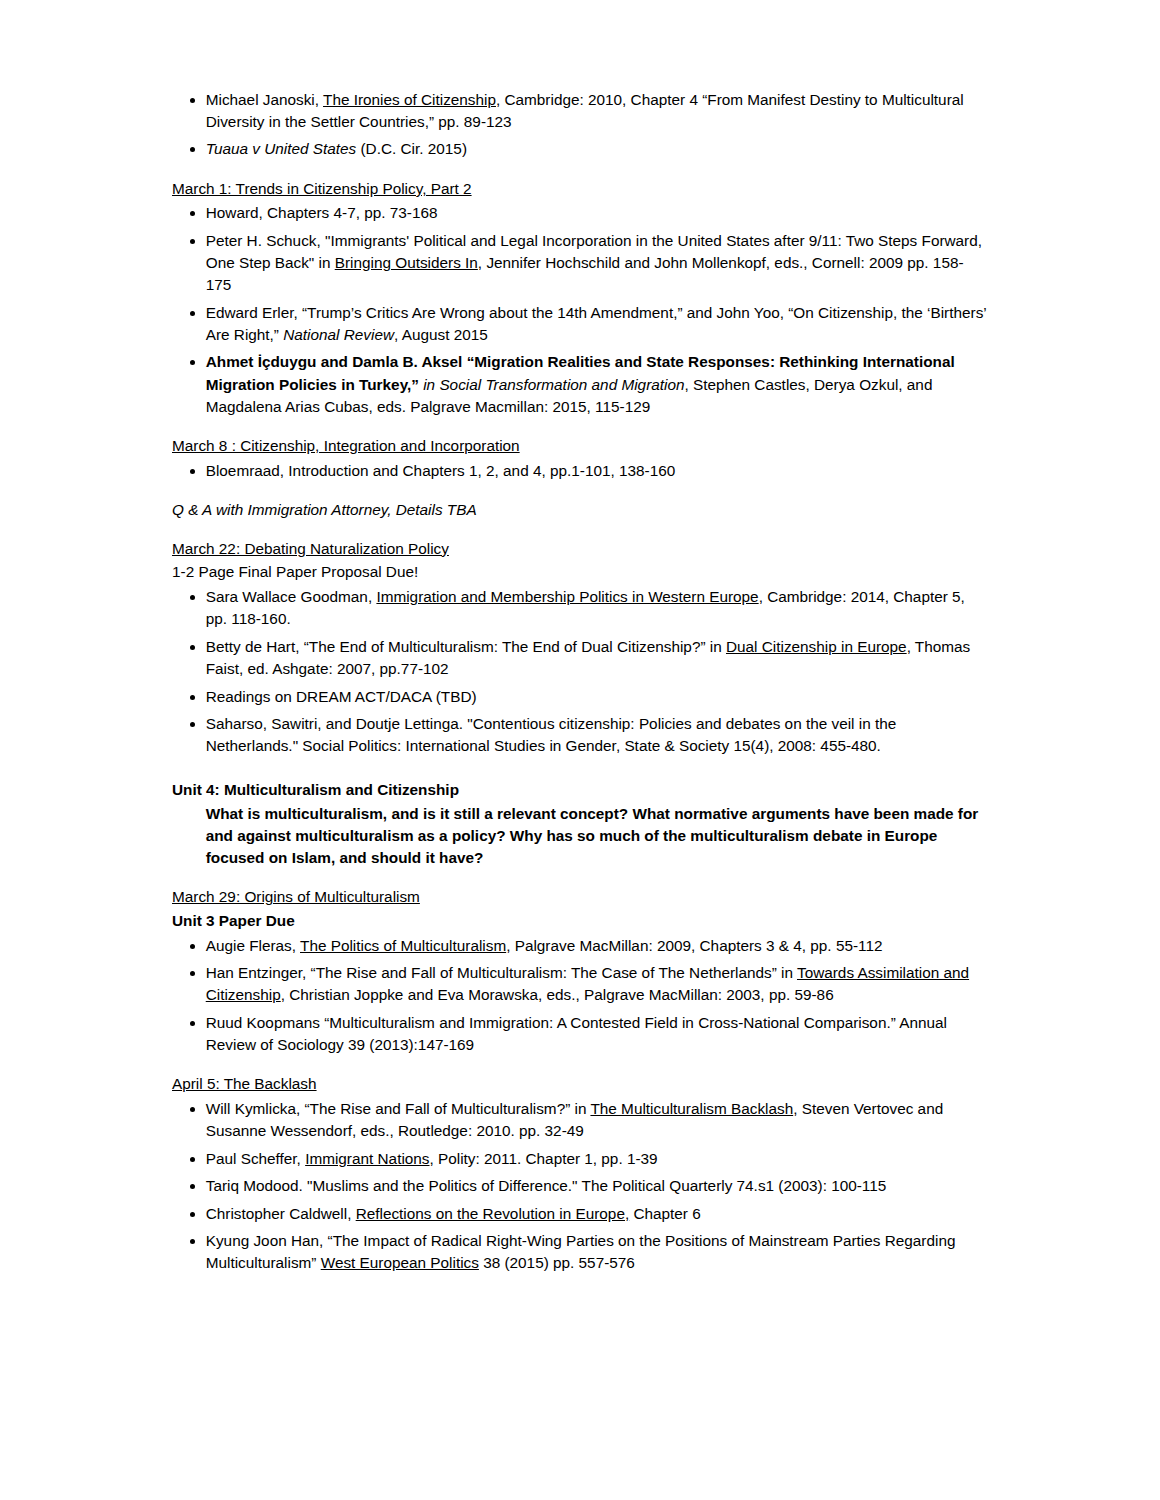Michael Janoski, The Ironies of Citizenship, Cambridge: 2010, Chapter 4 “From Manifest Destiny to Multicultural Diversity in the Settler Countries,” pp. 89-123
Tuaua v United States (D.C. Cir. 2015)
March 1: Trends in Citizenship Policy, Part 2
Howard, Chapters 4-7, pp. 73-168
Peter H. Schuck, "Immigrants' Political and Legal Incorporation in the United States after 9/11: Two Steps Forward, One Step Back" in Bringing Outsiders In, Jennifer Hochschild and John Mollenkopf, eds., Cornell: 2009 pp. 158-175
Edward Erler, “Trump’s Critics Are Wrong about the 14th Amendment,” and John Yoo, “On Citizenship, the ‘Birthers’ Are Right,” National Review, August 2015
Ahmet İçduygu and Damla B. Aksel “Migration Realities and State Responses: Rethinking International Migration Policies in Turkey,” in Social Transformation and Migration, Stephen Castles, Derya Ozkul, and Magdalena Arias Cubas, eds. Palgrave Macmillan: 2015, 115-129
March 8 : Citizenship, Integration and Incorporation
Bloemraad, Introduction and Chapters 1, 2, and 4, pp.1-101, 138-160
Q & A with Immigration Attorney, Details TBA
March 22: Debating Naturalization Policy
1-2 Page Final Paper Proposal Due!
Sara Wallace Goodman, Immigration and Membership Politics in Western Europe, Cambridge: 2014, Chapter 5, pp. 118-160.
Betty de Hart, “The End of Multiculturalism: The End of Dual Citizenship?” in Dual Citizenship in Europe, Thomas Faist, ed. Ashgate: 2007, pp.77-102
Readings on DREAM ACT/DACA (TBD)
Saharso, Sawitri, and Doutje Lettinga. "Contentious citizenship: Policies and debates on the veil in the Netherlands." Social Politics: International Studies in Gender, State & Society 15(4), 2008: 455-480.
Unit 4: Multiculturalism and Citizenship
What is multiculturalism, and is it still a relevant concept? What normative arguments have been made for and against multiculturalism as a policy? Why has so much of the multiculturalism debate in Europe focused on Islam, and should it have?
March 29: Origins of Multiculturalism
Unit 3 Paper Due
Augie Fleras, The Politics of Multiculturalism, Palgrave MacMillan: 2009, Chapters 3 & 4, pp. 55-112
Han Entzinger, “The Rise and Fall of Multiculturalism: The Case of The Netherlands” in Towards Assimilation and Citizenship, Christian Joppke and Eva Morawska, eds., Palgrave MacMillan: 2003, pp. 59-86
Ruud Koopmans “Multiculturalism and Immigration: A Contested Field in Cross-National Comparison.” Annual Review of Sociology 39 (2013):147-169
April 5: The Backlash
Will Kymlicka, “The Rise and Fall of Multiculturalism?” in The Multiculturalism Backlash, Steven Vertovec and Susanne Wessendorf, eds., Routledge: 2010. pp. 32-49
Paul Scheffer, Immigrant Nations, Polity: 2011. Chapter 1, pp. 1-39
Tariq Modood. "Muslims and the Politics of Difference." The Political Quarterly 74.s1 (2003): 100-115
Christopher Caldwell, Reflections on the Revolution in Europe, Chapter 6
Kyung Joon Han, “The Impact of Radical Right-Wing Parties on the Positions of Mainstream Parties Regarding Multiculturalism” West European Politics 38 (2015) pp. 557-576